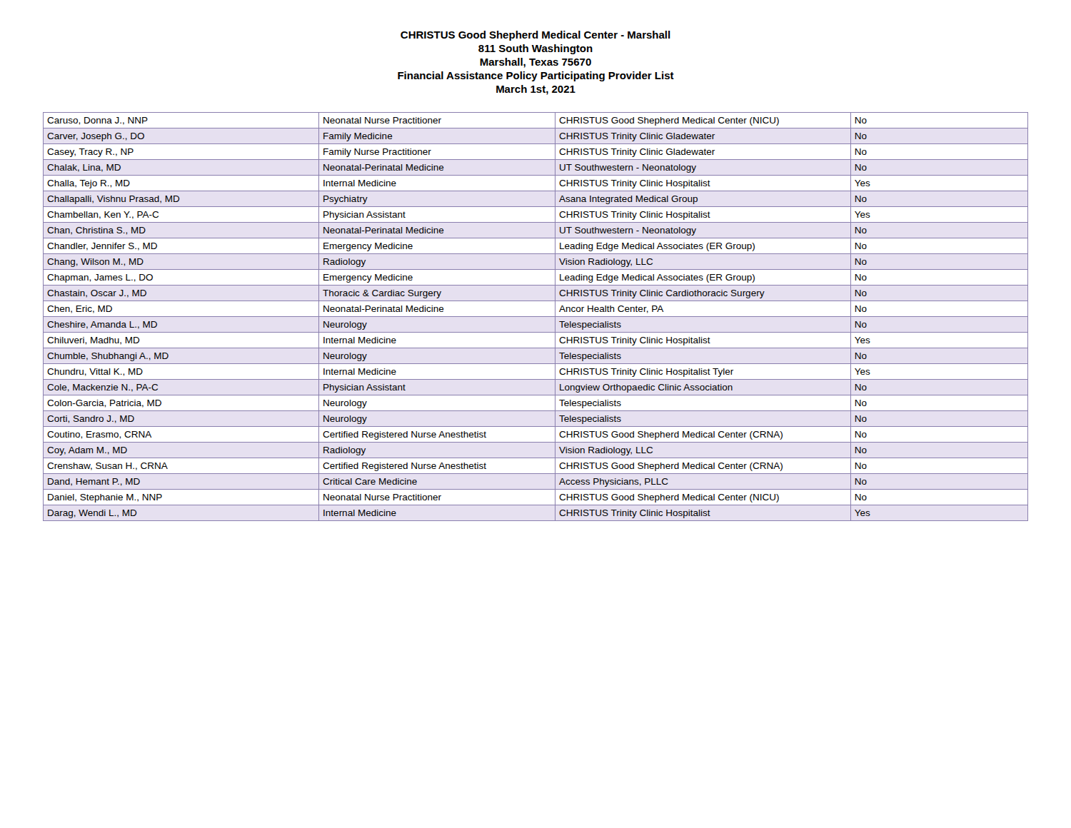CHRISTUS Good Shepherd Medical Center - Marshall
811 South Washington
Marshall, Texas 75670
Financial Assistance Policy Participating Provider List
March 1st, 2021
| Caruso, Donna J., NNP | Neonatal Nurse Practitioner | CHRISTUS Good Shepherd Medical Center (NICU) | No |
| Carver, Joseph G., DO | Family Medicine | CHRISTUS Trinity Clinic Gladewater | No |
| Casey, Tracy R., NP | Family Nurse Practitioner | CHRISTUS Trinity Clinic Gladewater | No |
| Chalak, Lina, MD | Neonatal-Perinatal Medicine | UT Southwestern - Neonatology | No |
| Challa, Tejo R., MD | Internal Medicine | CHRISTUS Trinity Clinic Hospitalist | Yes |
| Challapalli, Vishnu Prasad, MD | Psychiatry | Asana Integrated Medical Group | No |
| Chambellan, Ken Y., PA-C | Physician Assistant | CHRISTUS Trinity Clinic Hospitalist | Yes |
| Chan, Christina S., MD | Neonatal-Perinatal Medicine | UT Southwestern - Neonatology | No |
| Chandler, Jennifer S., MD | Emergency Medicine | Leading Edge Medical Associates (ER Group) | No |
| Chang, Wilson M., MD | Radiology | Vision Radiology, LLC | No |
| Chapman, James L., DO | Emergency Medicine | Leading Edge Medical Associates (ER Group) | No |
| Chastain, Oscar J., MD | Thoracic & Cardiac Surgery | CHRISTUS Trinity Clinic Cardiothoracic Surgery | No |
| Chen, Eric, MD | Neonatal-Perinatal Medicine | Ancor Health Center, PA | No |
| Cheshire, Amanda L., MD | Neurology | Telespecialists | No |
| Chiluveri, Madhu, MD | Internal Medicine | CHRISTUS Trinity Clinic Hospitalist | Yes |
| Chumble, Shubhangi A., MD | Neurology | Telespecialists | No |
| Chundru, Vittal K., MD | Internal Medicine | CHRISTUS Trinity Clinic Hospitalist Tyler | Yes |
| Cole, Mackenzie N., PA-C | Physician Assistant | Longview Orthopaedic Clinic Association | No |
| Colon-Garcia, Patricia, MD | Neurology | Telespecialists | No |
| Corti, Sandro J., MD | Neurology | Telespecialists | No |
| Coutino, Erasmo, CRNA | Certified Registered Nurse Anesthetist | CHRISTUS Good Shepherd Medical Center (CRNA) | No |
| Coy, Adam M., MD | Radiology | Vision Radiology, LLC | No |
| Crenshaw, Susan H., CRNA | Certified Registered Nurse Anesthetist | CHRISTUS Good Shepherd Medical Center (CRNA) | No |
| Dand, Hemant P., MD | Critical Care Medicine | Access Physicians, PLLC | No |
| Daniel, Stephanie M., NNP | Neonatal Nurse Practitioner | CHRISTUS Good Shepherd Medical Center (NICU) | No |
| Darag, Wendi L., MD | Internal Medicine | CHRISTUS Trinity Clinic Hospitalist | Yes |